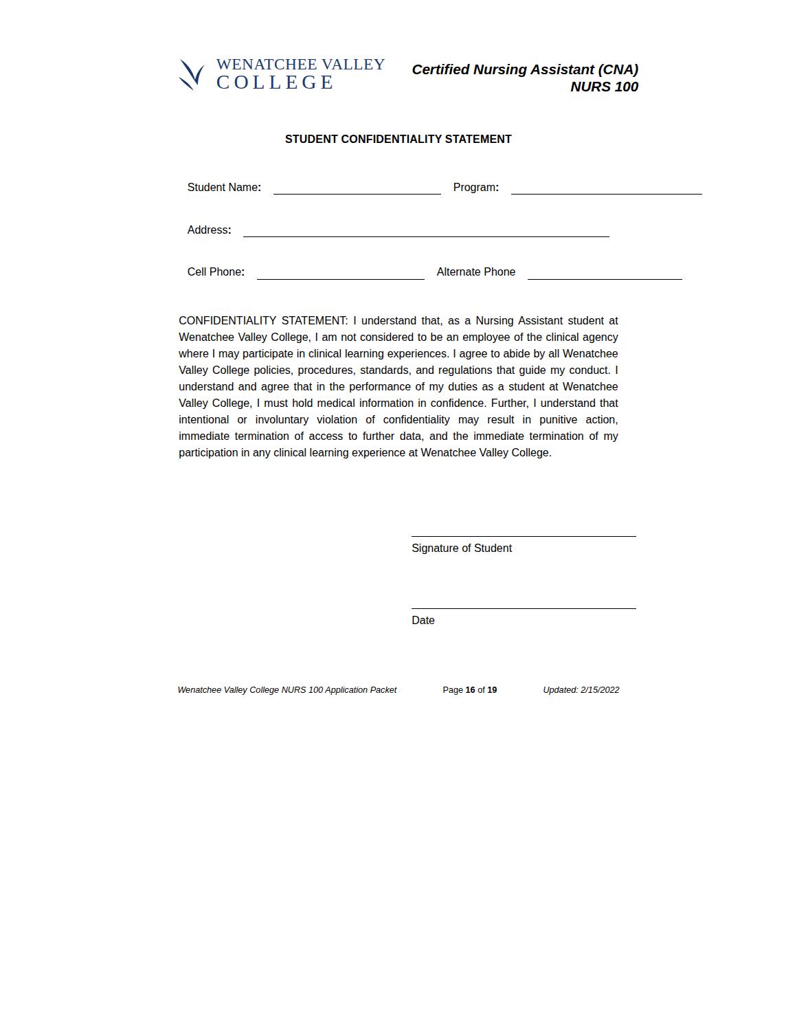WENATCHEE VALLEY
COLLEGE
Certified Nursing Assistant (CNA)
NURS 100
STUDENT CONFIDENTIALITY STATEMENT
Student Name: Program:
Address:
Cell Phone: Alternate Phone
CONFIDENTIALITY STATEMENT: I understand that, as a Nursing Assistant student at Wenatchee Valley College, I am not considered to be an employee of the clinical agency where I may participate in clinical learning experiences. I agree to abide by all Wenatchee Valley College policies, procedures, standards, and regulations that guide my conduct. I understand and agree that in the performance of my duties as a student at Wenatchee Valley College, I must hold medical information in confidence. Further, I understand that intentional or involuntary violation of confidentiality may result in punitive action, immediate termination of access to further data, and the immediate termination of my participation in any clinical learning experience at Wenatchee Valley College.
Signature of Student
Date
Wenatchee Valley College NURS 100 Application Packet
Page 16 of 19
Updated: 2/15/2022